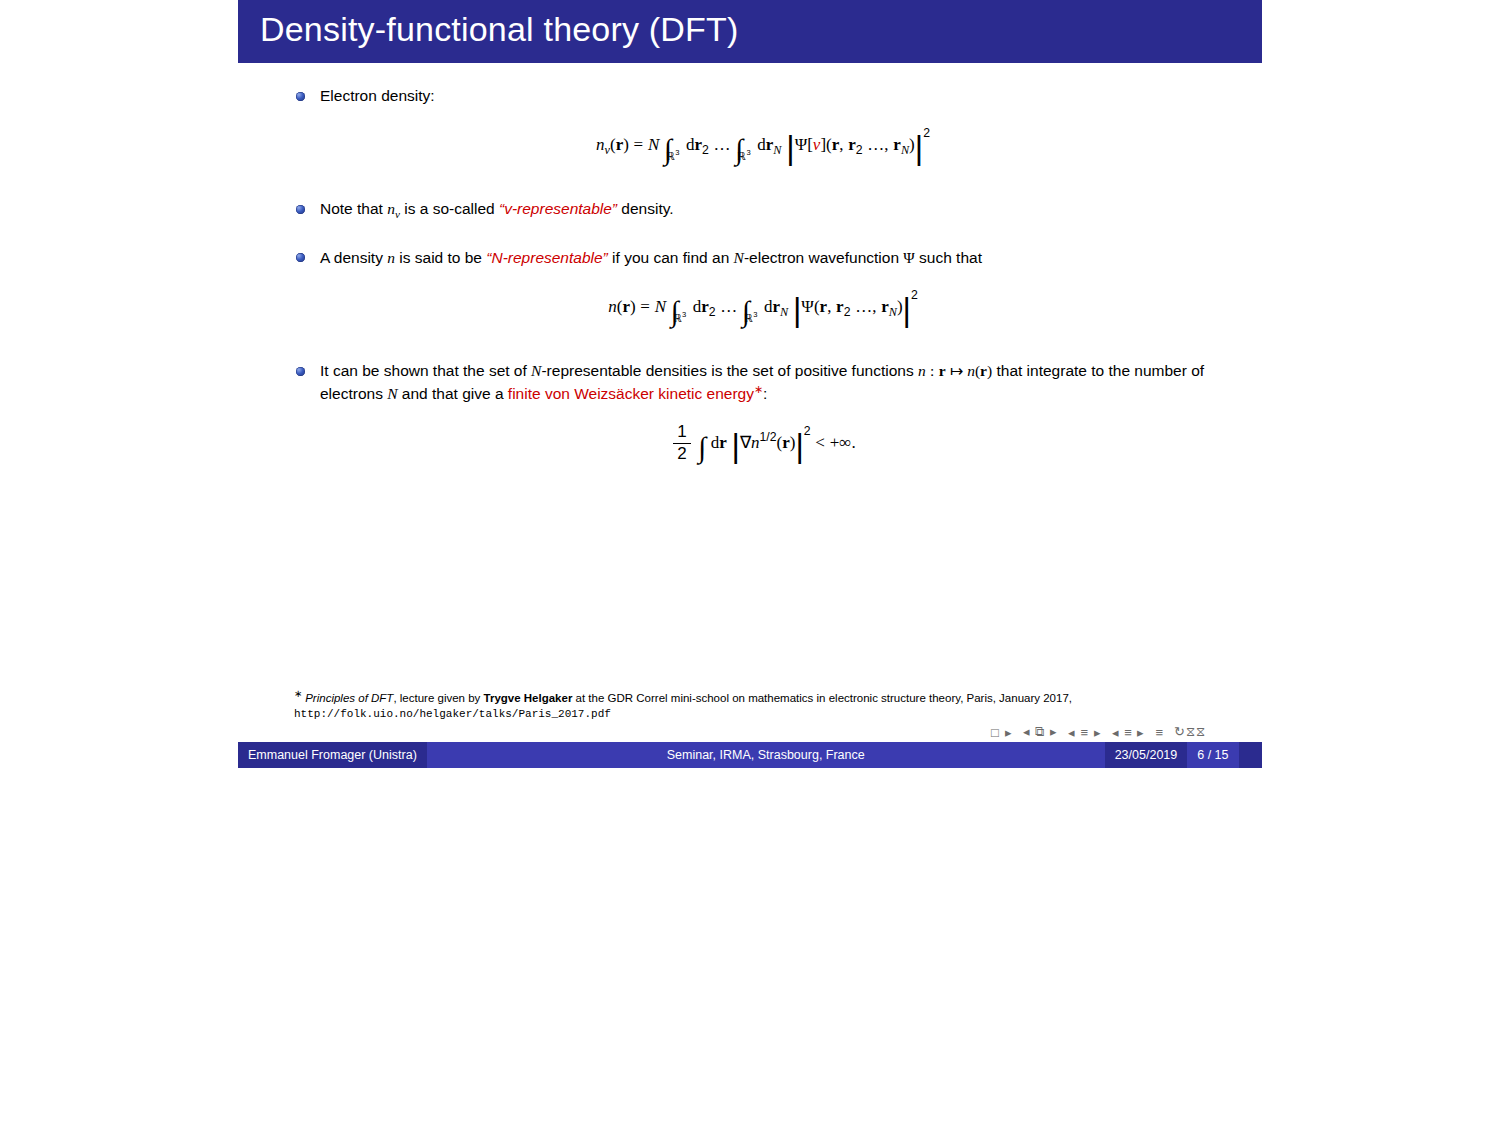Density-functional theory (DFT)
Electron density:
nv(r) = N ∫ℝ3 dr2 … ∫ℝ3 drN |Ψ[v](r, r2 …, rN)|2
Note that nv is a so-called “v-representable” density.
A density n is said to be “N-representable” if you can find an N-electron wavefunction Ψ such that
n(r) = N ∫ℝ3 dr2 … ∫ℝ3 drN |Ψ(r, r2 …, rN)|2
It can be shown that the set of N-representable densities is the set of positive functions n : r ↦ n(r) that integrate to the number of electrons N and that give a finite von Weizsäcker kinetic energy∗:
12 ∫ dr |∇n1/2(r)|2 < +∞.
∗ Principles of DFT, lecture given by Trygve Helgaker at the GDR Correl mini-school on mathematics in electronic structure theory, Paris, January 2017, http://folk.uio.no/helgaker/talks/Paris_2017.pdf
□ ▸ ◂ ⧉ ▸ ◂ ≡ ▸ ◂ ≡ ▸ ≡ ↻⧖⧖
Emmanuel Fromager (Unistra)
Seminar, IRMA, Strasbourg, France
23/05/2019
6 / 15